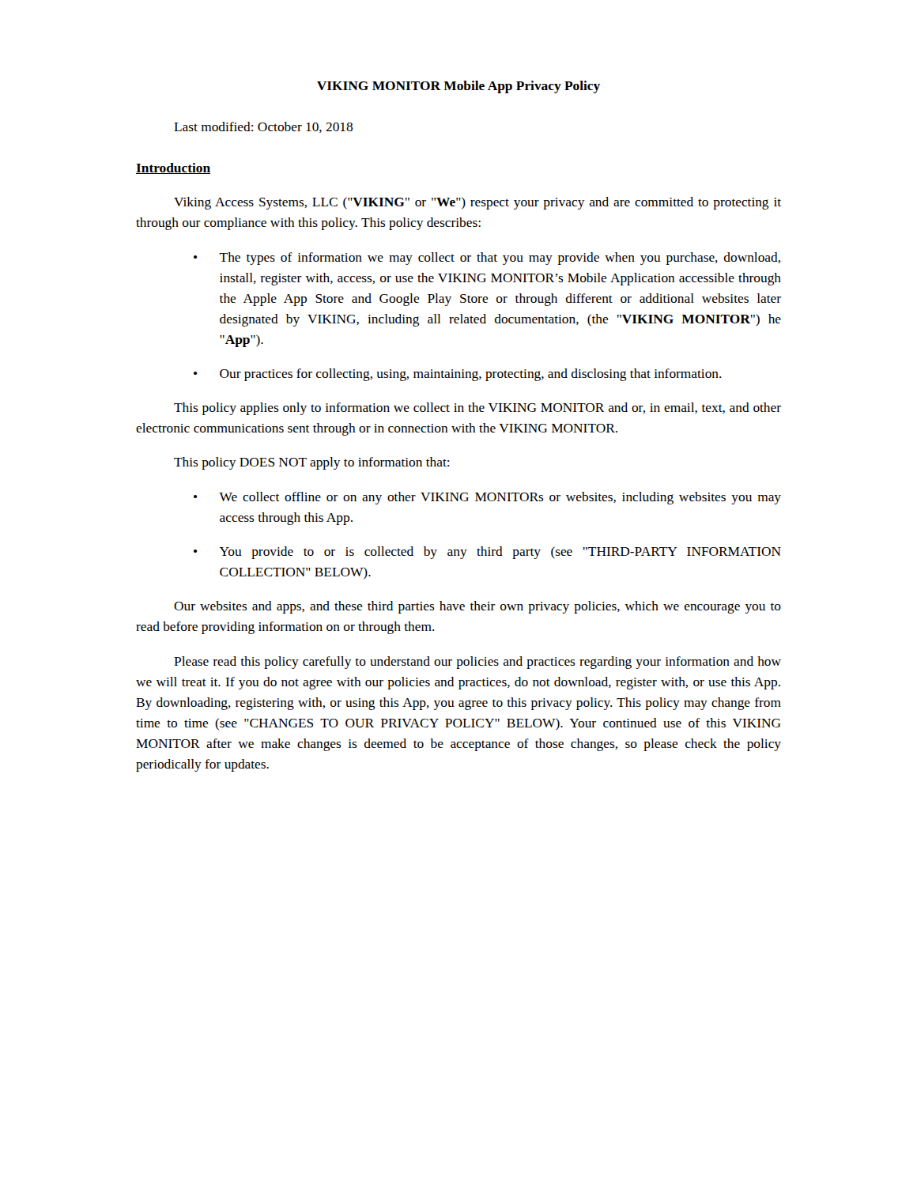VIKING MONITOR Mobile App Privacy Policy
Last modified: October 10, 2018
Introduction
Viking Access Systems, LLC ("VIKING" or "We") respect your privacy and are committed to protecting it through our compliance with this policy. This policy describes:
The types of information we may collect or that you may provide when you purchase, download, install, register with, access, or use the VIKING MONITOR’s Mobile Application accessible through the Apple App Store and Google Play Store or through different or additional websites later designated by VIKING, including all related documentation, (the "VIKING MONITOR") he "App").
Our practices for collecting, using, maintaining, protecting, and disclosing that information.
This policy applies only to information we collect in the VIKING MONITOR and or, in email, text, and other electronic communications sent through or in connection with the VIKING MONITOR.
This policy DOES NOT apply to information that:
We collect offline or on any other VIKING MONITORs or websites, including websites you may access through this App.
You provide to or is collected by any third party (see "THIRD-PARTY INFORMATION COLLECTION" BELOW).
Our websites and apps, and these third parties have their own privacy policies, which we encourage you to read before providing information on or through them.
Please read this policy carefully to understand our policies and practices regarding your information and how we will treat it. If you do not agree with our policies and practices, do not download, register with, or use this App. By downloading, registering with, or using this App, you agree to this privacy policy. This policy may change from time to time (see "CHANGES TO OUR PRIVACY POLICY" BELOW). Your continued use of this VIKING MONITOR after we make changes is deemed to be acceptance of those changes, so please check the policy periodically for updates.